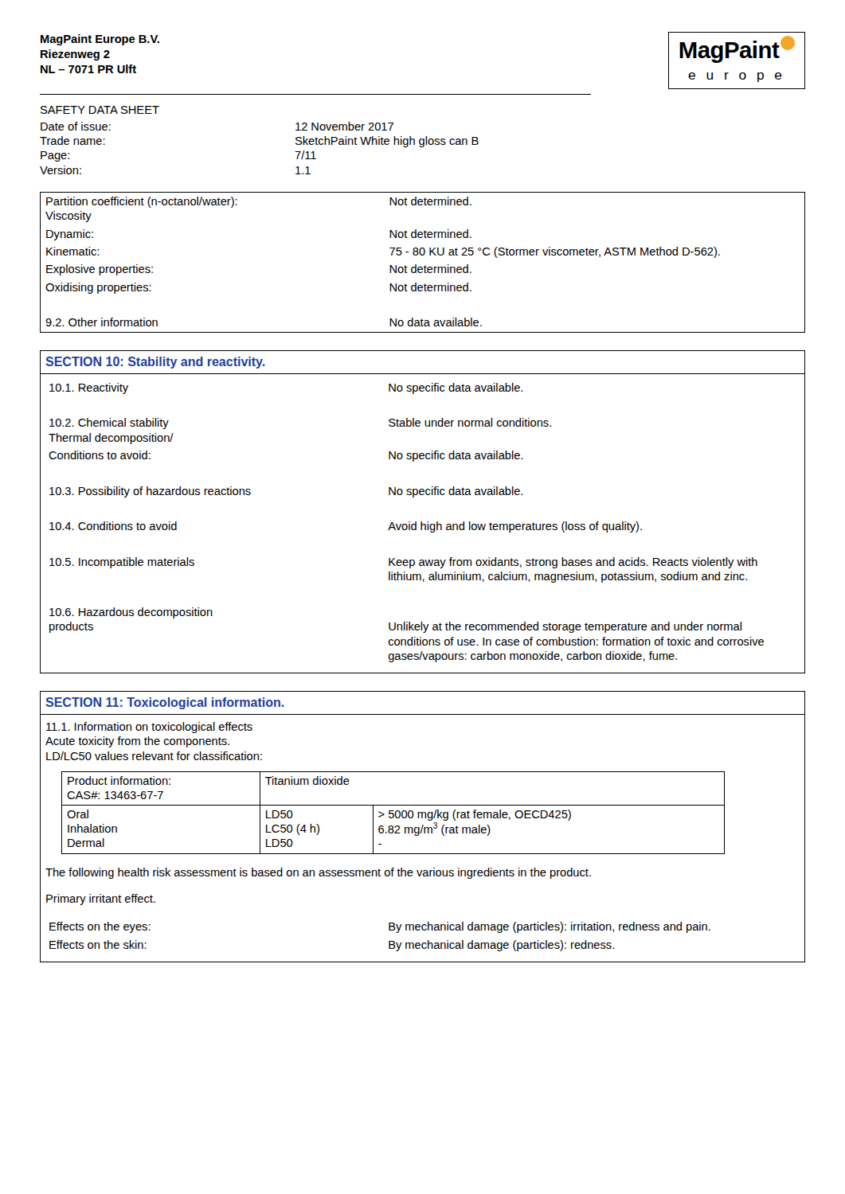MagPaint Europe B.V.
Riezenweg 2
NL – 7071 PR Ulft
MagPaint
e u r o p e
SAFETY DATA SHEET
| Date of issue: | 12 November 2017 |
| Trade name: | SketchPaint White high gloss can B |
| Page: | 7/11 |
| Version: | 1.1 |
| Partition coefficient (n-octanol/water): Viscosity | Not determined. |
| Dynamic: | Not determined. |
| Kinematic: | 75 - 80 KU at 25 °C (Stormer viscometer, ASTM Method D-562). |
| Explosive properties: | Not determined. |
| Oxidising properties: | Not determined. |
| 9.2. Other information | No data available. |
SECTION 10: Stability and reactivity.
| 10.1. Reactivity | No specific data available. |
| 10.2. Chemical stability Thermal decomposition/ | Stable under normal conditions. |
| Conditions to avoid: | No specific data available. |
| 10.3. Possibility of hazardous reactions | No specific data available. |
| 10.4. Conditions to avoid | Avoid high and low temperatures (loss of quality). |
| 10.5. Incompatible materials | Keep away from oxidants, strong bases and acids. Reacts violently with lithium, aluminium, calcium, magnesium, potassium, sodium and zinc. |
| 10.6. Hazardous decomposition products | Unlikely at the recommended storage temperature and under normal conditions of use. In case of combustion: formation of toxic and corrosive gases/vapours: carbon monoxide, carbon dioxide, fume. |
SECTION 11: Toxicological information.
11.1. Information on toxicological effects
Acute toxicity from the components.
LD/LC50 values relevant for classification:
| Product information: CAS#: 13463-67-7 | Titanium dioxide |
| Oral Inhalation Dermal | LD50 LC50 (4 h) LD50 | > 5000 mg/kg (rat female, OECD425) 6.82 mg/m 3 (rat male) - |
The following health risk assessment is based on an assessment of the various ingredients in the product.
Primary irritant effect.
| Effects on the eyes: | By mechanical damage (particles): irritation, redness and pain. |
| Effects on the skin: | By mechanical damage (particles): redness. |